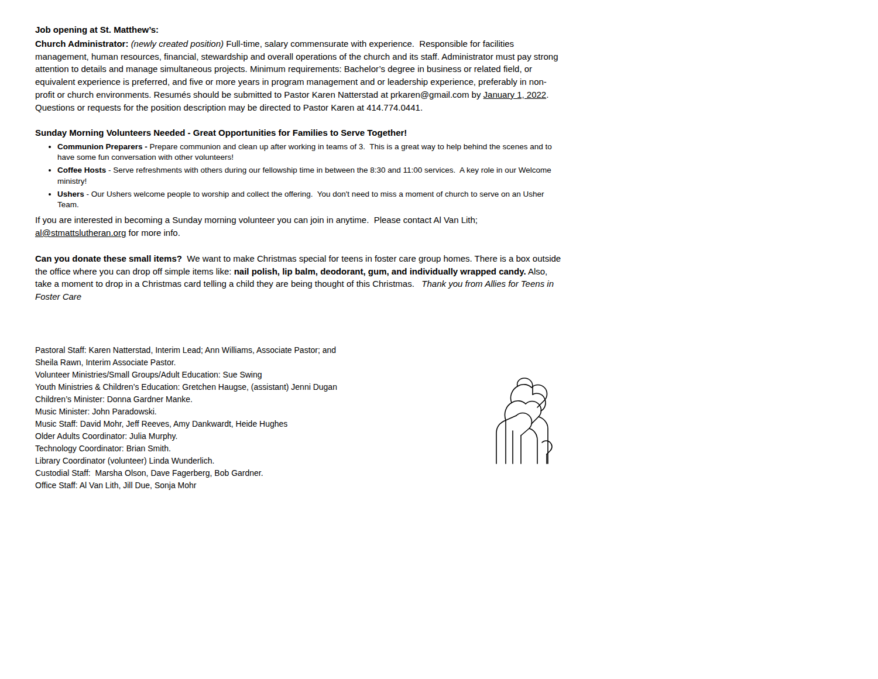Job opening at St. Matthew’s:
Church Administrator: (newly created position) Full-time, salary commensurate with experience. Responsible for facilities management, human resources, financial, stewardship and overall operations of the church and its staff. Administrator must pay strong attention to details and manage simultaneous projects. Minimum requirements: Bachelor’s degree in business or related field, or equivalent experience is preferred, and five or more years in program management and or leadership experience, preferably in non-profit or church environments. Resumés should be submitted to Pastor Karen Natterstad at prkaren@gmail.com by January 1, 2022. Questions or requests for the position description may be directed to Pastor Karen at 414.774.0441.
Sunday Morning Volunteers Needed - Great Opportunities for Families to Serve Together!
Communion Preparers - Prepare communion and clean up after working in teams of 3. This is a great way to help behind the scenes and to have some fun conversation with other volunteers!
Coffee Hosts - Serve refreshments with others during our fellowship time in between the 8:30 and 11:00 services. A key role in our Welcome ministry!
Ushers - Our Ushers welcome people to worship and collect the offering. You don't need to miss a moment of church to serve on an Usher Team.
If you are interested in becoming a Sunday morning volunteer you can join in anytime. Please contact Al Van Lith; al@stmattslutheran.org for more info.
Can you donate these small items? We want to make Christmas special for teens in foster care group homes. There is a box outside the office where you can drop off simple items like: nail polish, lip balm, deodorant, gum, and individually wrapped candy. Also, take a moment to drop in a Christmas card telling a child they are being thought of this Christmas. Thank you from Allies for Teens in Foster Care
Pastoral Staff: Karen Natterstad, Interim Lead; Ann Williams, Associate Pastor; and
Sheila Rawn, Interim Associate Pastor.
Volunteer Ministries/Small Groups/Adult Education: Sue Swing
Youth Ministries & Children’s Education: Gretchen Haugse, (assistant) Jenni Dugan
Children’s Minister: Donna Gardner Manke.
Music Minister: John Paradowski.
Music Staff: David Mohr, Jeff Reeves, Amy Dankwardt, Heide Hughes
Older Adults Coordinator: Julia Murphy.
Technology Coordinator: Brian Smith.
Library Coordinator (volunteer) Linda Wunderlich.
Custodial Staff: Marsha Olson, Dave Fagerberg, Bob Gardner.
Office Staff: Al Van Lith, Jill Due, Sonja Mohr